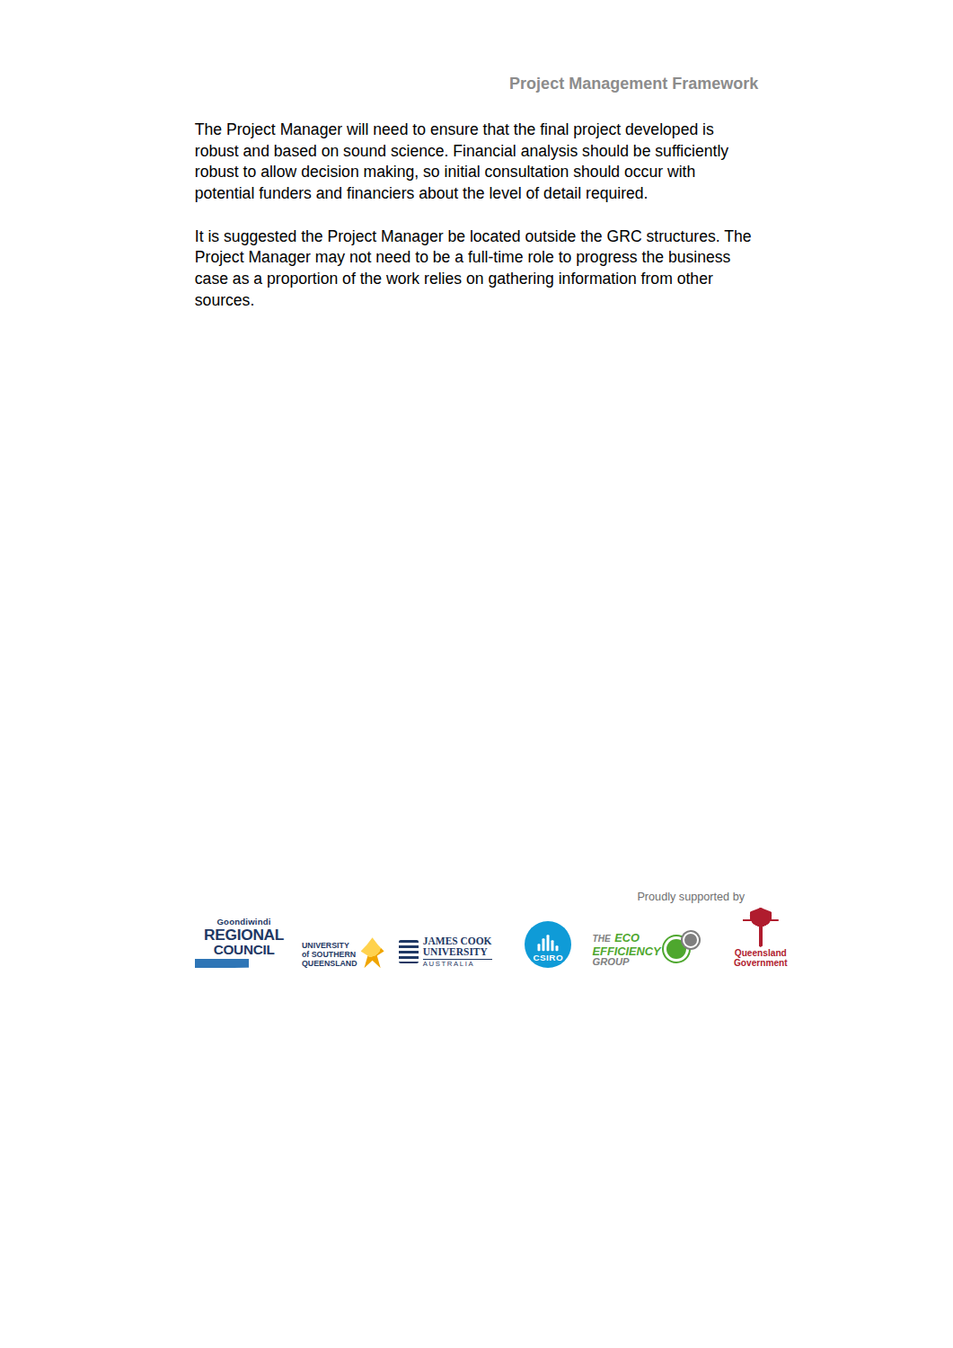Project Management Framework
The Project Manager will need to ensure that the final project developed is robust and based on sound science. Financial analysis should be sufficiently robust to allow decision making, so initial consultation should occur with potential funders and financiers about the level of detail required.
It is suggested the Project Manager be located outside the GRC structures. The Project Manager may not need to be a full-time role to progress the business case as a proportion of the work relies on gathering information from other sources.
Proudly supported by
Goondiwindi
REGIONAL
COUNCIL
UNIVERSITY
of SOUTHERN
QUEENSLAND
JAMES COOK
UNIVERSITY
AUSTRALIA
CSIRO
THE ECO
EFFICIENCY
GROUP
Queensland
Government